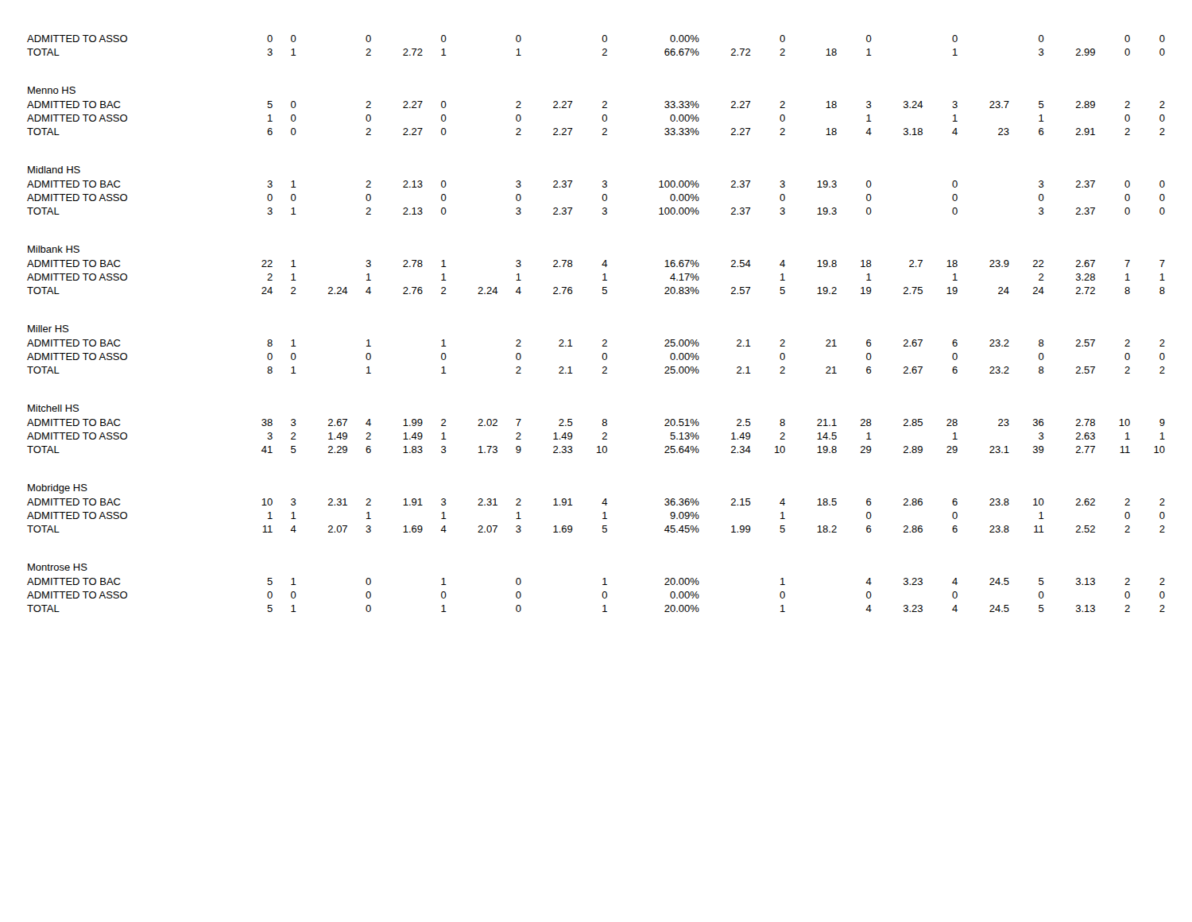| ADMITTED TO ASSO | 0 | 0 | | 0 | | 0 | | 0 | | 0 | 0.00% | | 0 | | 0 | | 0 | | 0 | | 0 | 0 |
| TOTAL | 3 | 1 | | 2 | 2.72 | 1 | | 1 | | 2 | 66.67% | 2.72 | 2 | 18 | 1 | | 1 | | 3 | 2.99 | 0 | 0 |
| Menno HS |
| ADMITTED TO BAC | 5 | 0 | | 2 | 2.27 | 0 | | 2 | 2.27 | 2 | 33.33% | 2.27 | 2 | 18 | 3 | 3.24 | 3 | 23.7 | 5 | 2.89 | 2 | 2 |
| ADMITTED TO ASSO | 1 | 0 | | 0 | | 0 | | 0 | | 0 | 0.00% | | 0 | | 1 | | 1 | | 1 | | 0 | 0 |
| TOTAL | 6 | 0 | | 2 | 2.27 | 0 | | 2 | 2.27 | 2 | 33.33% | 2.27 | 2 | 18 | 4 | 3.18 | 4 | 23 | 6 | 2.91 | 2 | 2 |
| Midland HS |
| ADMITTED TO BAC | 3 | 1 | | 2 | 2.13 | 0 | | 3 | 2.37 | 3 | 100.00% | 2.37 | 3 | 19.3 | 0 | | 0 | | 3 | 2.37 | 0 | 0 |
| ADMITTED TO ASSO | 0 | 0 | | 0 | | 0 | | 0 | | 0 | 0.00% | | 0 | | 0 | | 0 | | 0 | | 0 | 0 |
| TOTAL | 3 | 1 | | 2 | 2.13 | 0 | | 3 | 2.37 | 3 | 100.00% | 2.37 | 3 | 19.3 | 0 | | 0 | | 3 | 2.37 | 0 | 0 |
| Milbank HS |
| ADMITTED TO BAC | 22 | 1 | | 3 | 2.78 | 1 | | 3 | 2.78 | 4 | 16.67% | 2.54 | 4 | 19.8 | 18 | 2.7 | 18 | 23.9 | 22 | 2.67 | 7 | 7 |
| ADMITTED TO ASSO | 2 | 1 | | 1 | | 1 | | 1 | | 1 | 4.17% | | 1 | | 1 | | 1 | | 2 | 3.28 | 1 | 1 |
| TOTAL | 24 | 2 | 2.24 | 4 | 2.76 | 2 | 2.24 | 4 | 2.76 | 5 | 20.83% | 2.57 | 5 | 19.2 | 19 | 2.75 | 19 | 24 | 24 | 2.72 | 8 | 8 |
| Miller HS |
| ADMITTED TO BAC | 8 | 1 | | 1 | | 1 | | 2 | 2.1 | 2 | 25.00% | 2.1 | 2 | 21 | 6 | 2.67 | 6 | 23.2 | 8 | 2.57 | 2 | 2 |
| ADMITTED TO ASSO | 0 | 0 | | 0 | | 0 | | 0 | | 0 | 0.00% | | 0 | | 0 | | 0 | | 0 | | 0 | 0 |
| TOTAL | 8 | 1 | | 1 | | 1 | | 2 | 2.1 | 2 | 25.00% | 2.1 | 2 | 21 | 6 | 2.67 | 6 | 23.2 | 8 | 2.57 | 2 | 2 |
| Mitchell HS |
| ADMITTED TO BAC | 38 | 3 | 2.67 | 4 | 1.99 | 2 | 2.02 | 7 | 2.5 | 8 | 20.51% | 2.5 | 8 | 21.1 | 28 | 2.85 | 28 | 23 | 36 | 2.78 | 10 | 9 |
| ADMITTED TO ASSO | 3 | 2 | 1.49 | 2 | 1.49 | 1 | | 2 | 1.49 | 2 | 5.13% | 1.49 | 2 | 14.5 | 1 | | 1 | | 3 | 2.63 | 1 | 1 |
| TOTAL | 41 | 5 | 2.29 | 6 | 1.83 | 3 | 1.73 | 9 | 2.33 | 10 | 25.64% | 2.34 | 10 | 19.8 | 29 | 2.89 | 29 | 23.1 | 39 | 2.77 | 11 | 10 |
| Mobridge HS |
| ADMITTED TO BAC | 10 | 3 | 2.31 | 2 | 1.91 | 3 | 2.31 | 2 | 1.91 | 4 | 36.36% | 2.15 | 4 | 18.5 | 6 | 2.86 | 6 | 23.8 | 10 | 2.62 | 2 | 2 |
| ADMITTED TO ASSO | 1 | 1 | | 1 | | 1 | | 1 | | 1 | 9.09% | | 1 | | 0 | | 0 | | 1 | | 0 | 0 |
| TOTAL | 11 | 4 | 2.07 | 3 | 1.69 | 4 | 2.07 | 3 | 1.69 | 5 | 45.45% | 1.99 | 5 | 18.2 | 6 | 2.86 | 6 | 23.8 | 11 | 2.52 | 2 | 2 |
| Montrose HS |
| ADMITTED TO BAC | 5 | 1 | | 0 | | 1 | | 0 | | 1 | 20.00% | | 1 | | 4 | 3.23 | 4 | 24.5 | 5 | 3.13 | 2 | 2 |
| ADMITTED TO ASSO | 0 | 0 | | 0 | | 0 | | 0 | | 0 | 0.00% | | 0 | | 0 | | 0 | | 0 | | 0 | 0 |
| TOTAL | 5 | 1 | | 0 | | 1 | | 0 | | 1 | 20.00% | | 1 | | 4 | 3.23 | 4 | 24.5 | 5 | 3.13 | 2 | 2 |